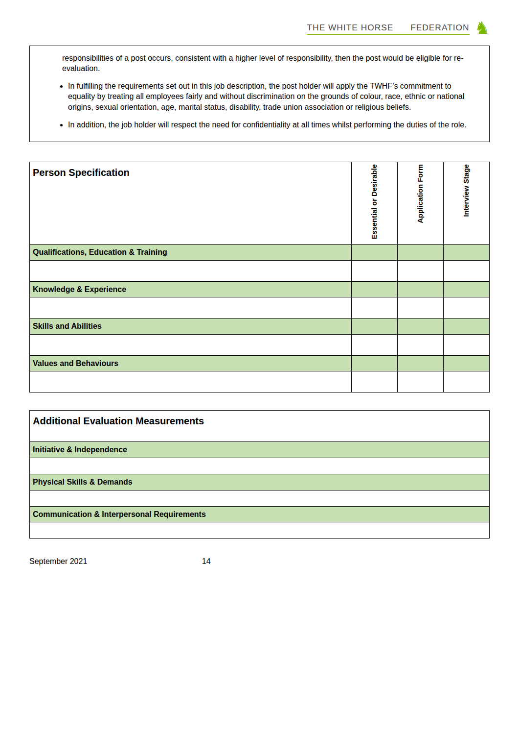THE WHITE HORSE FEDERATION ♞
responsibilities of a post occurs, consistent with a higher level of responsibility, then the post would be eligible for re-evaluation.
In fulfilling the requirements set out in this job description, the post holder will apply the TWHF’s commitment to equality by treating all employees fairly and without discrimination on the grounds of colour, race, ethnic or national origins, sexual orientation, age, marital status, disability, trade union association or religious beliefs.
In addition, the job holder will respect the need for confidentiality at all times whilst performing the duties of the role.
| Person Specification | Essential or Desirable | Application Form | Interview Stage |
| Qualifications, Education & Training | | | |
| Knowledge & Experience | | | |
| Skills and Abilities | | | |
| Values and Behaviours | | | |
| Additional Evaluation Measurements |
| Initiative & Independence |
| Physical Skills & Demands |
| Communication & Interpersonal Requirements |
September 2021 14